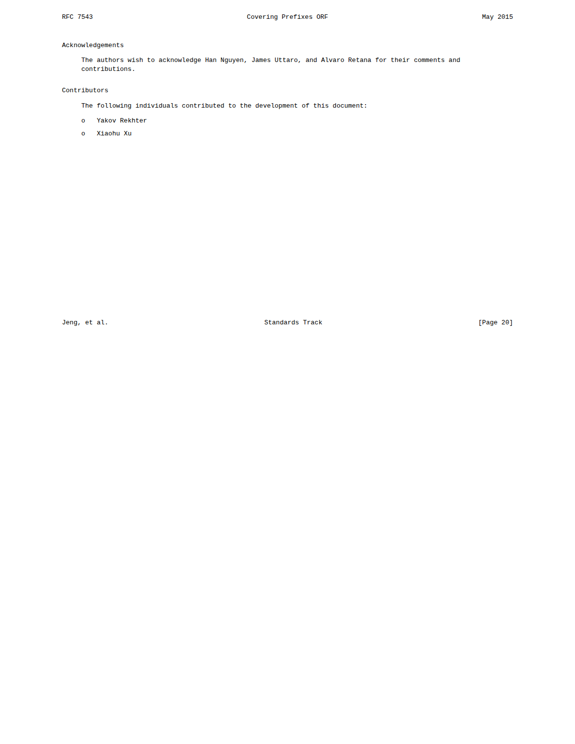RFC 7543 Covering Prefixes ORF May 2015
Acknowledgements
The authors wish to acknowledge Han Nguyen, James Uttaro, and Alvaro Retana for their comments and contributions.
Contributors
The following individuals contributed to the development of this document:
Yakov Rekhter
Xiaohu Xu
Jeng, et al. Standards Track [Page 20]